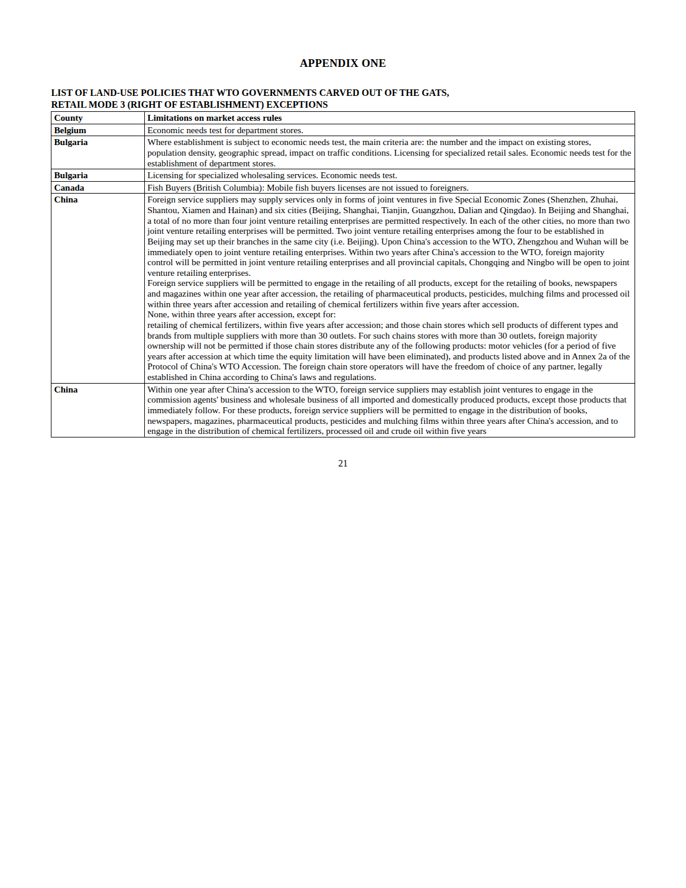APPENDIX ONE
LIST OF LAND-USE POLICIES THAT WTO GOVERNMENTS CARVED OUT OF THE GATS,
RETAIL MODE 3 (RIGHT OF ESTABLISHMENT) EXCEPTIONS
| County | Limitations on market access rules |
| --- | --- |
| Belgium | Economic needs test for department stores. |
| Bulgaria | Where establishment is subject to economic needs test, the main criteria are: the number and the impact on existing stores, population density, geographic spread, impact on traffic conditions. Licensing for specialized retail sales. Economic needs test for the establishment of department stores. |
| Bulgaria | Licensing for specialized wholesaling services. Economic needs test. |
| Canada | Fish Buyers (British Columbia): Mobile fish buyers licenses are not issued to foreigners. |
| China | Foreign service suppliers may supply services only in forms of joint ventures in five Special Economic Zones (Shenzhen, Zhuhai, Shantou, Xiamen and Hainan) and six cities (Beijing, Shanghai, Tianjin, Guangzhou, Dalian and Qingdao). In Beijing and Shanghai, a total of no more than four joint venture retailing enterprises are permitted respectively. In each of the other cities, no more than two joint venture retailing enterprises will be permitted. Two joint venture retailing enterprises among the four to be established in Beijing may set up their branches in the same city (i.e. Beijing). Upon China's accession to the WTO, Zhengzhou and Wuhan will be immediately open to joint venture retailing enterprises. Within two years after China's accession to the WTO, foreign majority control will be permitted in joint venture retailing enterprises and all provincial capitals, Chongqing and Ningbo will be open to joint venture retailing enterprises. Foreign service suppliers will be permitted to engage in the retailing of all products, except for the retailing of books, newspapers and magazines within one year after accession, the retailing of pharmaceutical products, pesticides, mulching films and processed oil within three years after accession and retailing of chemical fertilizers within five years after accession. None, within three years after accession, except for: retailing of chemical fertilizers, within five years after accession; and those chain stores which sell products of different types and brands from multiple suppliers with more than 30 outlets. For such chains stores with more than 30 outlets, foreign majority ownership will not be permitted if those chain stores distribute any of the following products: motor vehicles (for a period of five years after accession at which time the equity limitation will have been eliminated), and products listed above and in Annex 2a of the Protocol of China's WTO Accession. The foreign chain store operators will have the freedom of choice of any partner, legally established in China according to China's laws and regulations. |
| China | Within one year after China's accession to the WTO, foreign service suppliers may establish joint ventures to engage in the commission agents' business and wholesale business of all imported and domestically produced products, except those products that immediately follow. For these products, foreign service suppliers will be permitted to engage in the distribution of books, newspapers, magazines, pharmaceutical products, pesticides and mulching films within three years after China's accession, and to engage in the distribution of chemical fertilizers, processed oil and crude oil within five years |
21